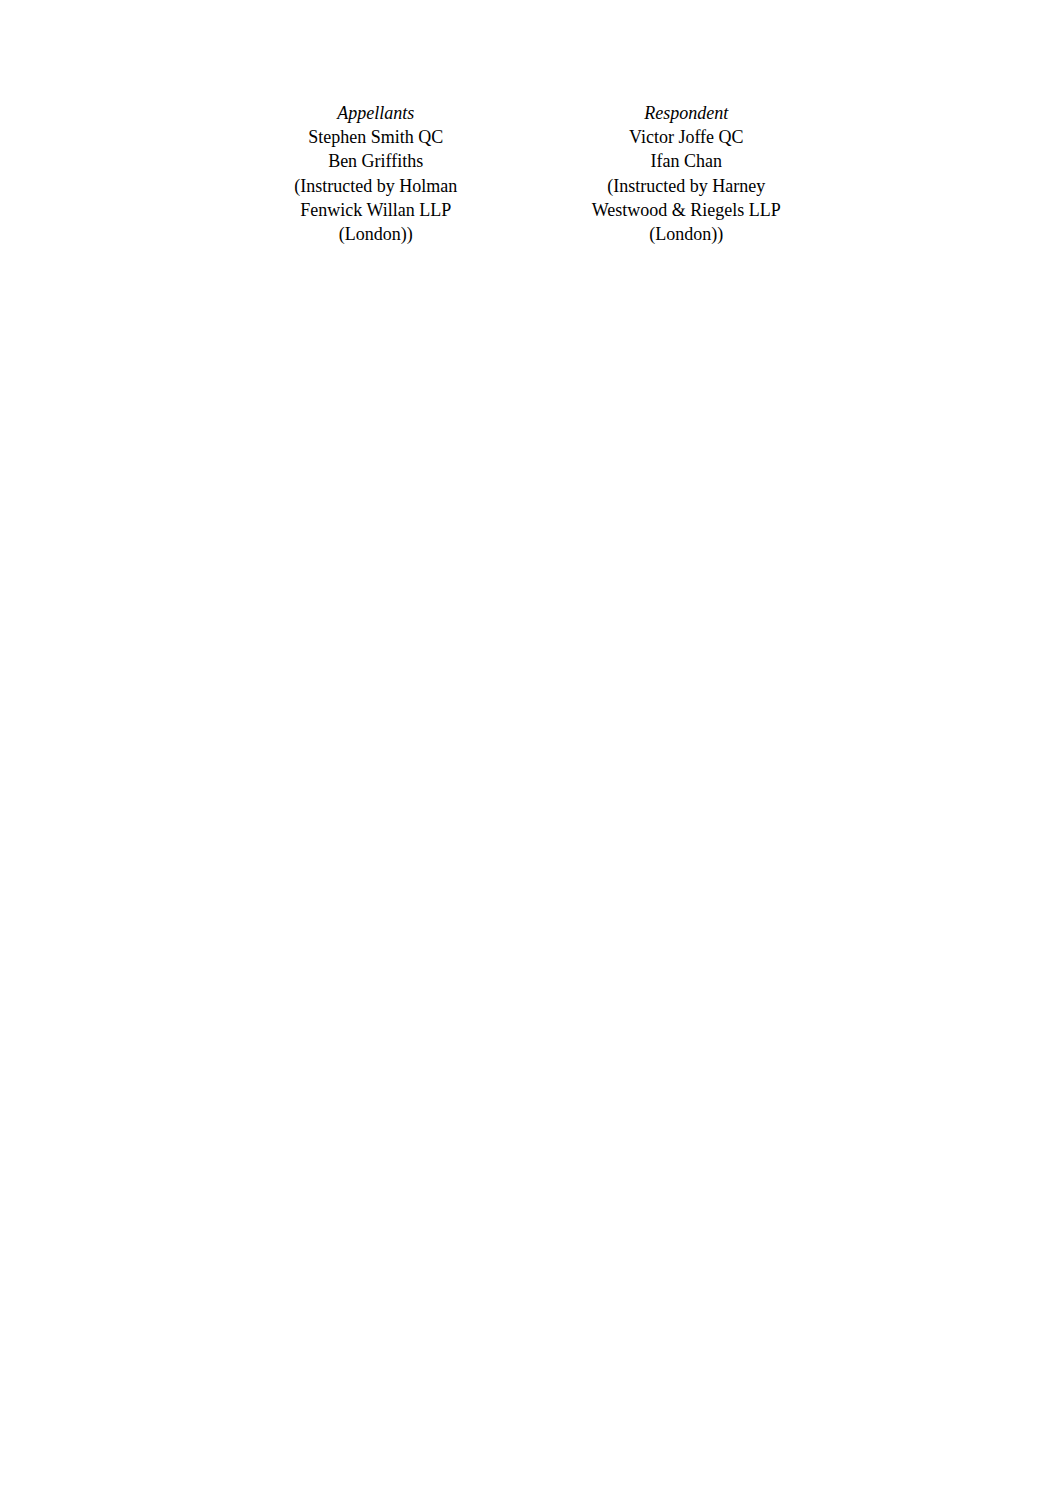| Appellants Stephen Smith QC Ben Griffiths (Instructed by Holman Fenwick Willan LLP (London)) | Respondent Victor Joffe QC Ifan Chan (Instructed by Harney Westwood & Riegels LLP (London)) |